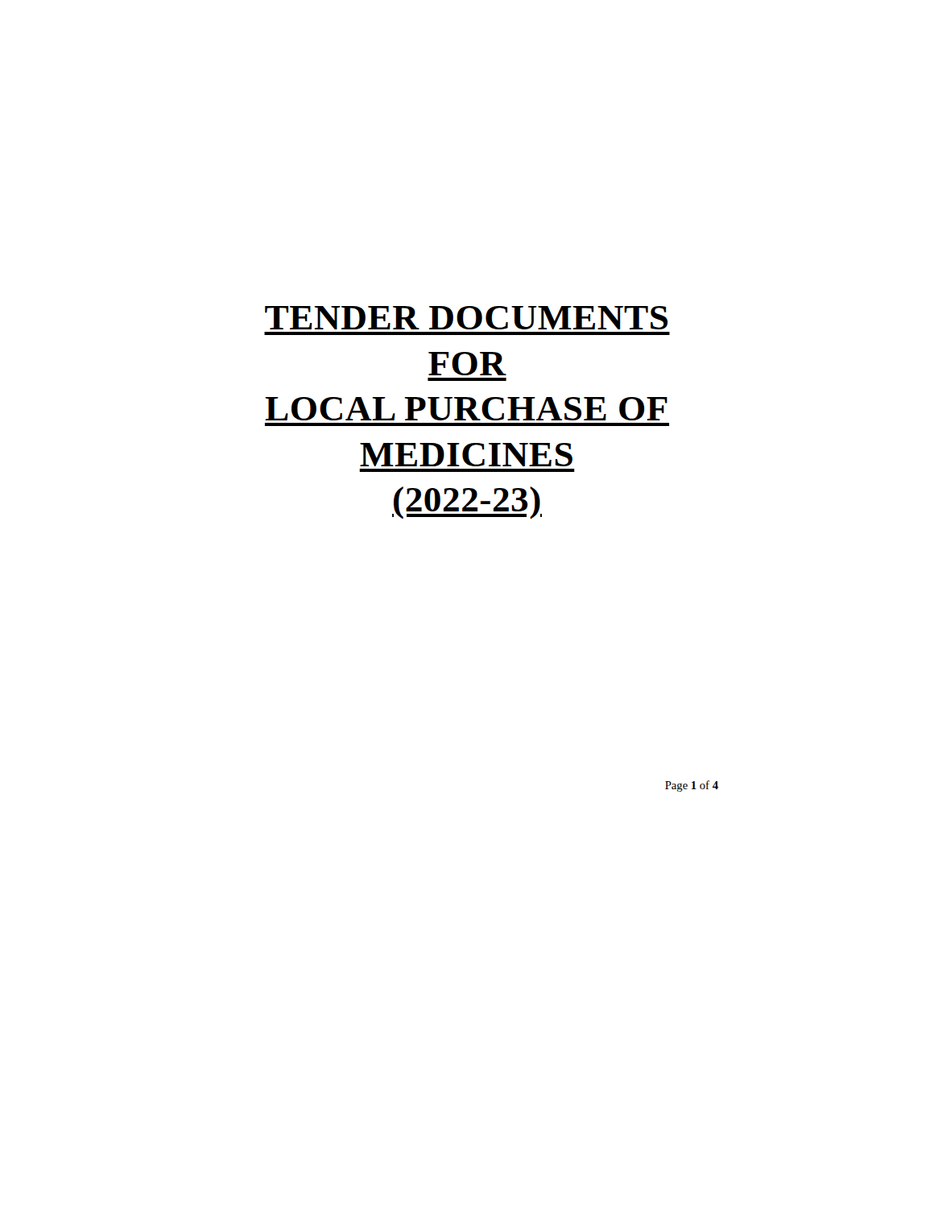TENDER DOCUMENTS FOR LOCAL PURCHASE OF MEDICINES (2022-23)
Page 1 of 4